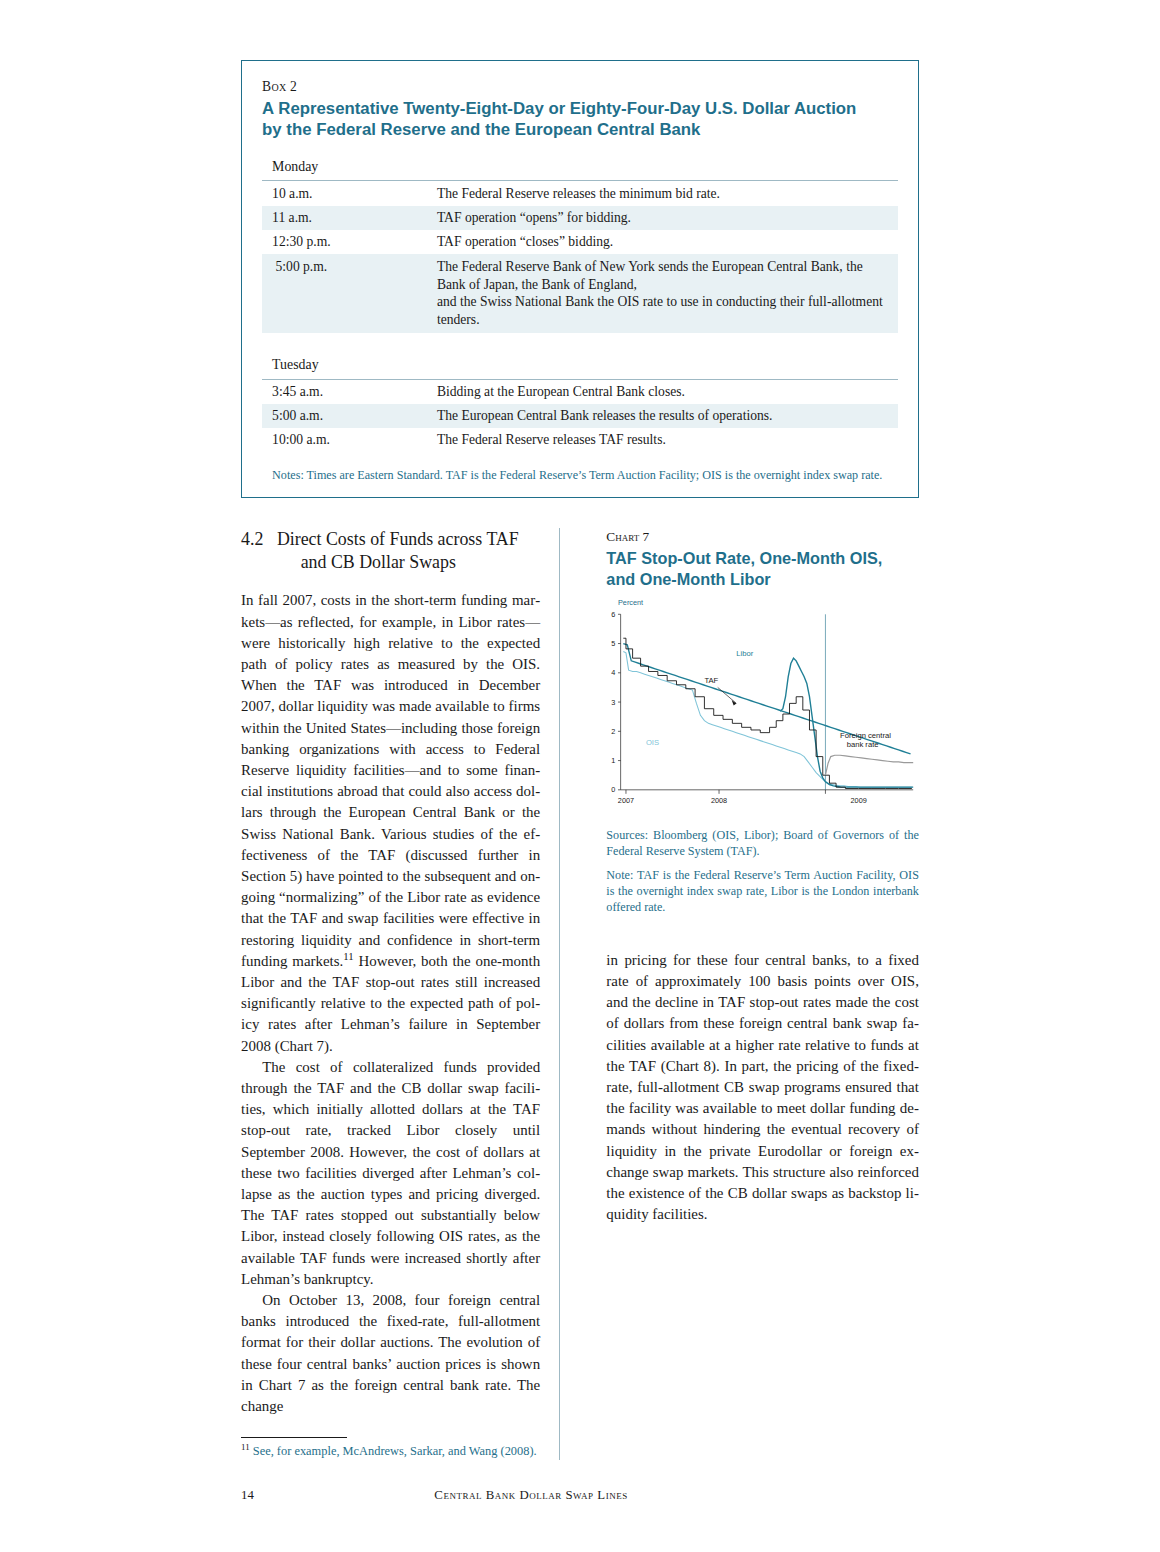Box 2
A Representative Twenty-Eight-Day or Eighty-Four-Day U.S. Dollar Auction
by the Federal Reserve and the European Central Bank
Monday
| 10 a.m. | The Federal Reserve releases the minimum bid rate. |
| 11 a.m. | TAF operation “opens” for bidding. |
| 12:30 p.m. | TAF operation “closes” bidding. |
| 5:00 p.m. | The Federal Reserve Bank of New York sends the European Central Bank, the Bank of Japan, the Bank of England, and the Swiss National Bank the OIS rate to use in conducting their full-allotment tenders. |
Tuesday
| 3:45 a.m. | Bidding at the European Central Bank closes. |
| 5:00 a.m. | The European Central Bank releases the results of operations. |
| 10:00 a.m. | The Federal Reserve releases TAF results. |
Notes: Times are Eastern Standard. TAF is the Federal Reserve’s Term Auction Facility; OIS is the overnight index swap rate.
4.2 Direct Costs of Funds across TAFand CB Dollar Swaps
In fall 2007, costs in the short-term funding markets—as reflected, for example, in Libor rates—were historically high relative to the expected path of policy rates as measured by the OIS. When the TAF was introduced in December 2007, dollar liquidity was made available to firms within the United States—including those foreign banking organizations with access to Federal Reserve liquidity facilities—and to some financial institutions abroad that could also access dollars through the European Central Bank or the Swiss National Bank. Various studies of the effectiveness of the TAF (discussed further in Section 5) have pointed to the subsequent and ongoing “normalizing” of the Libor rate as evidence that the TAF and swap facilities were effective in restoring liquidity and confidence in short-term funding markets.11 However, both the one-month Libor and the TAF stop-out rates still increased significantly relative to the expected path of policy rates after Lehman’s failure in September 2008 (Chart 7).
The cost of collateralized funds provided through the TAF and the CB dollar swap facilities, which initially allotted dollars at the TAF stop-out rate, tracked Libor closely until September 2008. However, the cost of dollars at these two facilities diverged after Lehman’s collapse as the auction types and pricing diverged. The TAF rates stopped out substantially below Libor, instead closely following OIS rates, as the available TAF funds were increased shortly after Lehman’s bankruptcy.
On October 13, 2008, four foreign central banks introduced the fixed-rate, full-allotment format for their dollar auctions. The evolution of these four central banks’ auction prices is shown in Chart 7 as the foreign central bank rate. The change
11 See, for example, McAndrews, Sarkar, and Wang (2008).
Chart 7
TAF Stop-Out Rate, One-Month OIS,
and One-Month Libor
Percent 6 5 4 3 2 1 0 2007 2008 2009 Libor TAF OIS Foreign central bank rate
Sources: Bloomberg (OIS, Libor); Board of Governors of the Federal Reserve System (TAF).
Note: TAF is the Federal Reserve’s Term Auction Facility, OIS is the overnight index swap rate, Libor is the London interbank offered rate.
in pricing for these four central banks, to a fixed rate of approximately 100 basis points over OIS, and the decline in TAF stop-out rates made the cost of dollars from these foreign central bank swap facilities available at a higher rate relative to funds at the TAF (Chart 8). In part, the pricing of the fixed-rate, full-allotment CB swap programs ensured that the facility was available to meet dollar funding demands without hindering the eventual recovery of liquidity in the private Eurodollar or foreign exchange swap markets. This structure also reinforced the existence of the CB dollar swaps as backstop liquidity facilities.
14
Central Bank Dollar Swap Lines